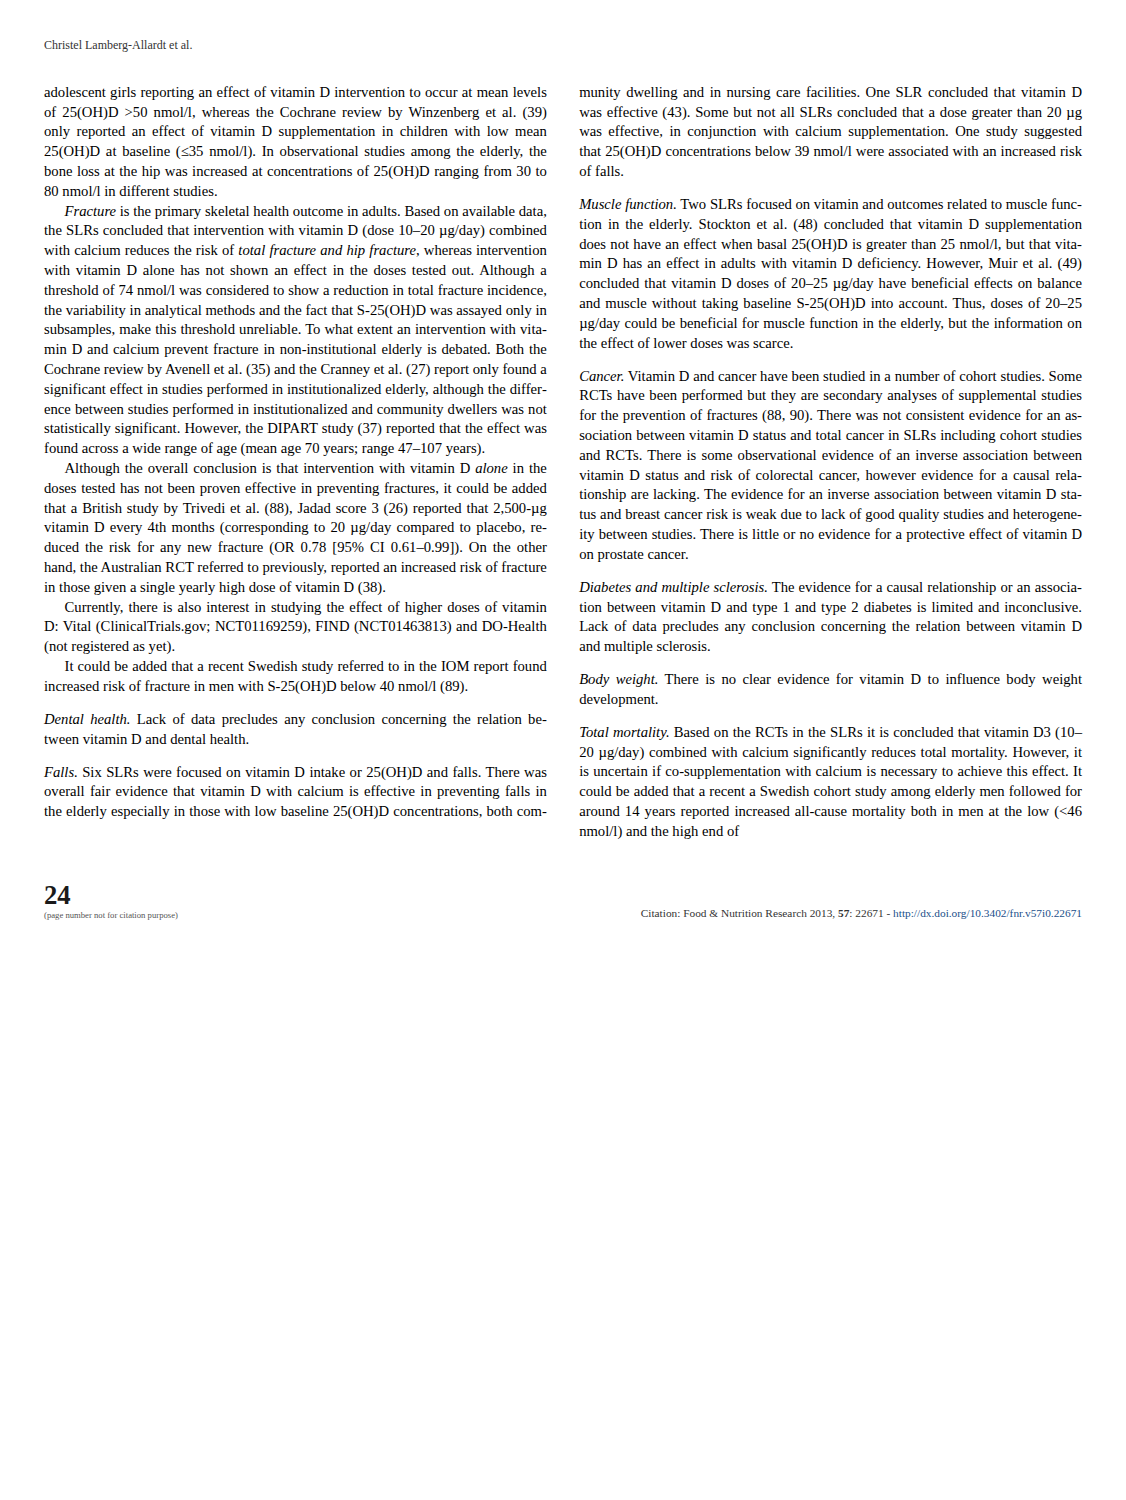Christel Lamberg-Allardt et al.
adolescent girls reporting an effect of vitamin D intervention to occur at mean levels of 25(OH)D >50 nmol/l, whereas the Cochrane review by Winzenberg et al. (39) only reported an effect of vitamin D supplementation in children with low mean 25(OH)D at baseline (≤35 nmol/l). In observational studies among the elderly, the bone loss at the hip was increased at concentrations of 25(OH)D ranging from 30 to 80 nmol/l in different studies.
Fracture is the primary skeletal health outcome in adults. Based on available data, the SLRs concluded that intervention with vitamin D (dose 10–20 µg/day) combined with calcium reduces the risk of total fracture and hip fracture, whereas intervention with vitamin D alone has not shown an effect in the doses tested out. Although a threshold of 74 nmol/l was considered to show a reduction in total fracture incidence, the variability in analytical methods and the fact that S-25(OH)D was assayed only in subsamples, make this threshold unreliable. To what extent an intervention with vitamin D and calcium prevent fracture in non-institutional elderly is debated. Both the Cochrane review by Avenell et al. (35) and the Cranney et al. (27) report only found a significant effect in studies performed in institutionalized elderly, although the difference between studies performed in institutionalized and community dwellers was not statistically significant. However, the DIPART study (37) reported that the effect was found across a wide range of age (mean age 70 years; range 47–107 years).
Although the overall conclusion is that intervention with vitamin D alone in the doses tested has not been proven effective in preventing fractures, it could be added that a British study by Trivedi et al. (88), Jadad score 3 (26) reported that 2,500-µg vitamin D every 4th months (corresponding to 20 µg/day compared to placebo, reduced the risk for any new fracture (OR 0.78 [95% CI 0.61–0.99]). On the other hand, the Australian RCT referred to previously, reported an increased risk of fracture in those given a single yearly high dose of vitamin D (38).
Currently, there is also interest in studying the effect of higher doses of vitamin D: Vital (ClinicalTrials.gov; NCT01169259), FIND (NCT01463813) and DO-Health (not registered as yet).
It could be added that a recent Swedish study referred to in the IOM report found increased risk of fracture in men with S-25(OH)D below 40 nmol/l (89).
Dental health. Lack of data precludes any conclusion concerning the relation between vitamin D and dental health.
Falls. Six SLRs were focused on vitamin D intake or 25(OH)D and falls. There was overall fair evidence that vitamin D with calcium is effective in preventing falls in the elderly especially in those with low baseline 25(OH)D concentrations, both community dwelling and in nursing care facilities. One SLR concluded that vitamin D was effective (43). Some but not all SLRs concluded that a dose greater than 20 µg was effective, in conjunction with calcium supplementation. One study suggested that 25(OH)D concentrations below 39 nmol/l were associated with an increased risk of falls.
Muscle function. Two SLRs focused on vitamin and outcomes related to muscle function in the elderly. Stockton et al. (48) concluded that vitamin D supplementation does not have an effect when basal 25(OH)D is greater than 25 nmol/l, but that vitamin D has an effect in adults with vitamin D deficiency. However, Muir et al. (49) concluded that vitamin D doses of 20–25 µg/day have beneficial effects on balance and muscle without taking baseline S-25(OH)D into account. Thus, doses of 20–25 µg/day could be beneficial for muscle function in the elderly, but the information on the effect of lower doses was scarce.
Cancer. Vitamin D and cancer have been studied in a number of cohort studies. Some RCTs have been performed but they are secondary analyses of supplemental studies for the prevention of fractures (88, 90). There was not consistent evidence for an association between vitamin D status and total cancer in SLRs including cohort studies and RCTs. There is some observational evidence of an inverse association between vitamin D status and risk of colorectal cancer, however evidence for a causal relationship are lacking. The evidence for an inverse association between vitamin D status and breast cancer risk is weak due to lack of good quality studies and heterogeneity between studies. There is little or no evidence for a protective effect of vitamin D on prostate cancer.
Diabetes and multiple sclerosis. The evidence for a causal relationship or an association between vitamin D and type 1 and type 2 diabetes is limited and inconclusive. Lack of data precludes any conclusion concerning the relation between vitamin D and multiple sclerosis.
Body weight. There is no clear evidence for vitamin D to influence body weight development.
Total mortality. Based on the RCTs in the SLRs it is concluded that vitamin D3 (10–20 µg/day) combined with calcium significantly reduces total mortality. However, it is uncertain if co-supplementation with calcium is necessary to achieve this effect. It could be added that a recent a Swedish cohort study among elderly men followed for around 14 years reported increased all-cause mortality both in men at the low (<46 nmol/l) and the high end of
24 (page number not for citation purpose)
Citation: Food & Nutrition Research 2013, 57: 22671 - http://dx.doi.org/10.3402/fnr.v57i0.22671